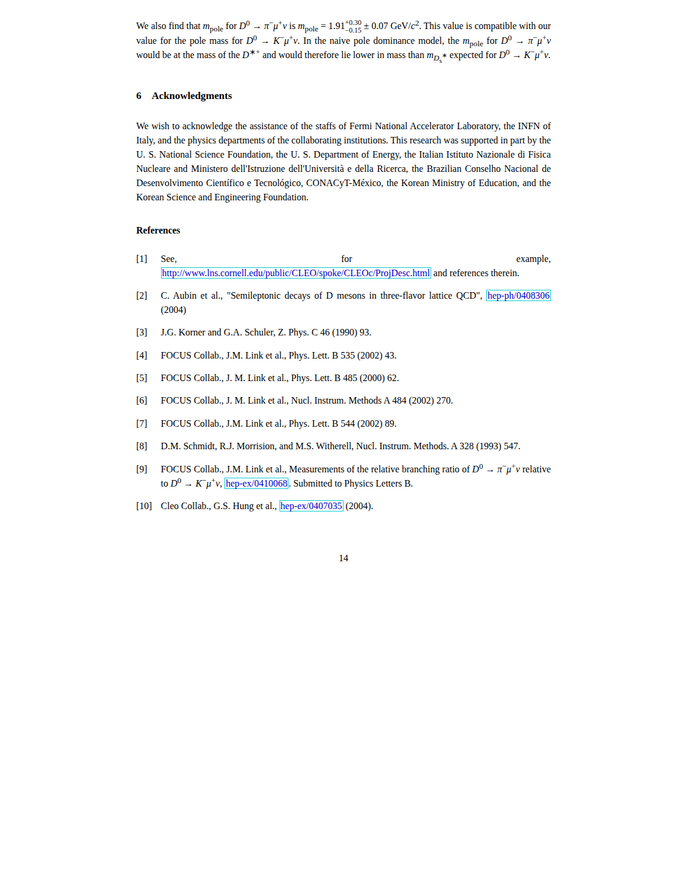We also find that mpole for D0 → π−μ+ν is mpole = 1.91+0.30−0.15 ± 0.07 GeV/c2. This value is compatible with our value for the pole mass for D0 → K−μ+ν. In the naive pole dominance model, the mpole for D0 → π−μ+ν would be at the mass of the D∗+ and would therefore lie lower in mass than mDs∗ expected for D0 → K−μ+ν.
6 Acknowledgments
We wish to acknowledge the assistance of the staffs of Fermi National Accelerator Laboratory, the INFN of Italy, and the physics departments of the collaborating institutions. This research was supported in part by the U. S. National Science Foundation, the U. S. Department of Energy, the Italian Istituto Nazionale di Fisica Nucleare and Ministero dell'Istruzione dell'Università e della Ricerca, the Brazilian Conselho Nacional de Desenvolvimento Científico e Tecnológico, CONACyT-México, the Korean Ministry of Education, and the Korean Science and Engineering Foundation.
References
[1] See, for example, http://www.lns.cornell.edu/public/CLEO/spoke/CLEOc/ProjDesc.html and references therein.
[2] C. Aubin et al., "Semileptonic decays of D mesons in three-flavor lattice QCD", hep-ph/0408306 (2004)
[3] J.G. Korner and G.A. Schuler, Z. Phys. C 46 (1990) 93.
[4] FOCUS Collab., J.M. Link et al., Phys. Lett. B 535 (2002) 43.
[5] FOCUS Collab., J. M. Link et al., Phys. Lett. B 485 (2000) 62.
[6] FOCUS Collab., J. M. Link et al., Nucl. Instrum. Methods A 484 (2002) 270.
[7] FOCUS Collab., J.M. Link et al., Phys. Lett. B 544 (2002) 89.
[8] D.M. Schmidt, R.J. Morrision, and M.S. Witherell, Nucl. Instrum. Methods. A 328 (1993) 547.
[9] FOCUS Collab., J.M. Link et al., Measurements of the relative branching ratio of D0 → π−μ+ν relative to D0 → K−μ+ν, hep-ex/0410068. Submitted to Physics Letters B.
[10] Cleo Collab., G.S. Hung et al., hep-ex/0407035 (2004).
14